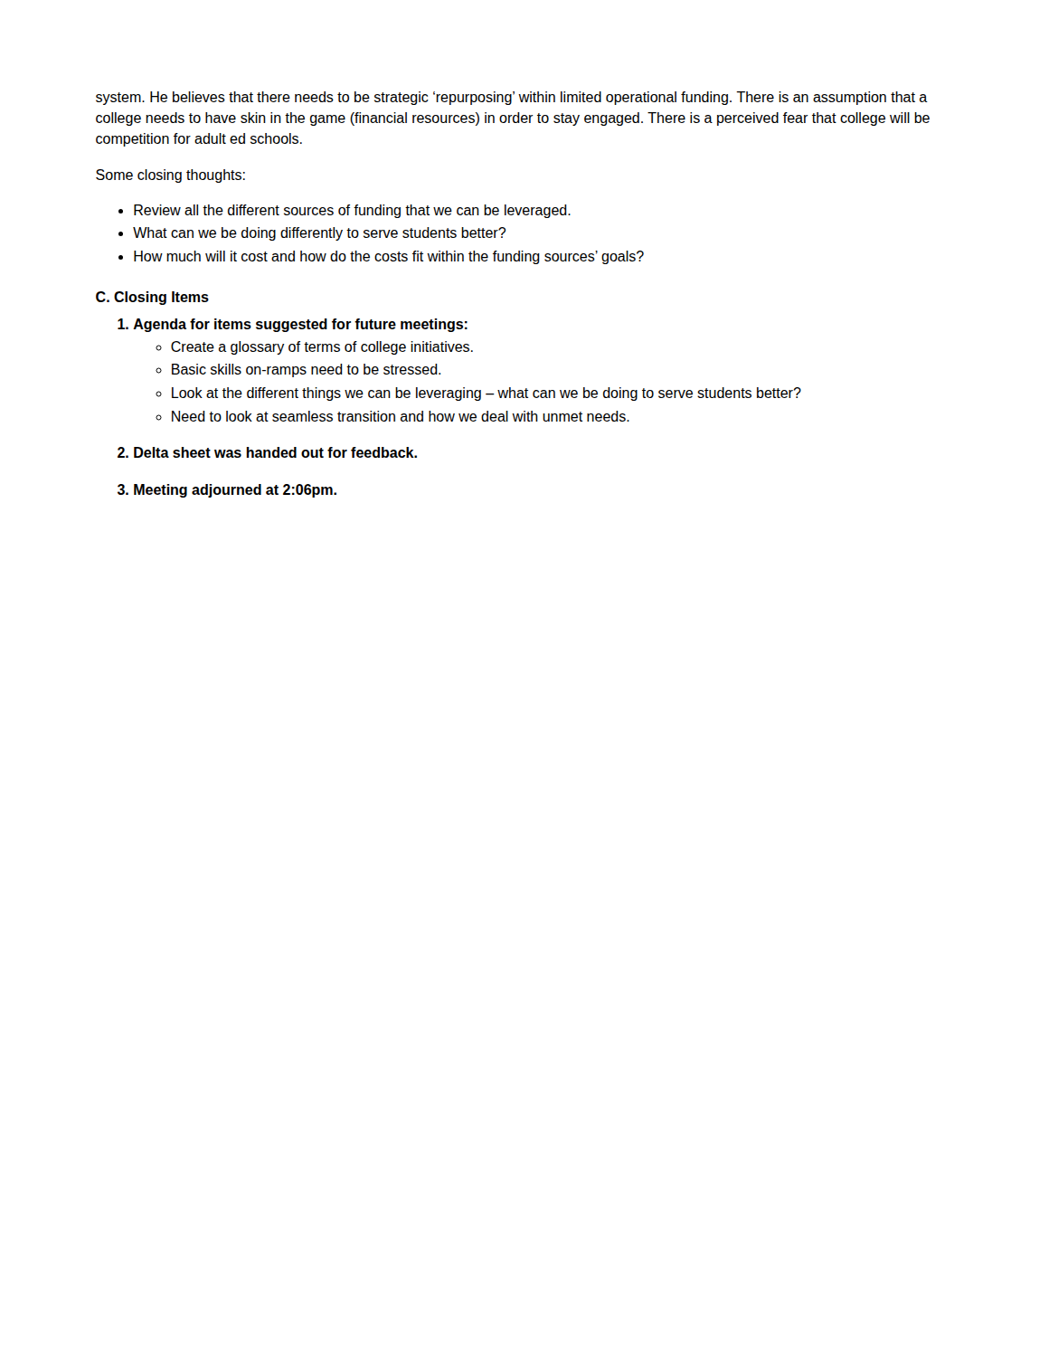system. He believes that there needs to be strategic ‘repurposing’ within limited operational funding. There is an assumption that a college needs to have skin in the game (financial resources) in order to stay engaged. There is a perceived fear that college will be competition for adult ed schools.
Some closing thoughts:
Review all the different sources of funding that we can be leveraged.
What can we be doing differently to serve students better?
How much will it cost and how do the costs fit within the funding sources’ goals?
C. Closing Items
Agenda for items suggested for future meetings:
Create a glossary of terms of college initiatives.
Basic skills on-ramps need to be stressed.
Look at the different things we can be leveraging – what can we be doing to serve students better?
Need to look at seamless transition and how we deal with unmet needs.
Delta sheet was handed out for feedback.
Meeting adjourned at 2:06pm.